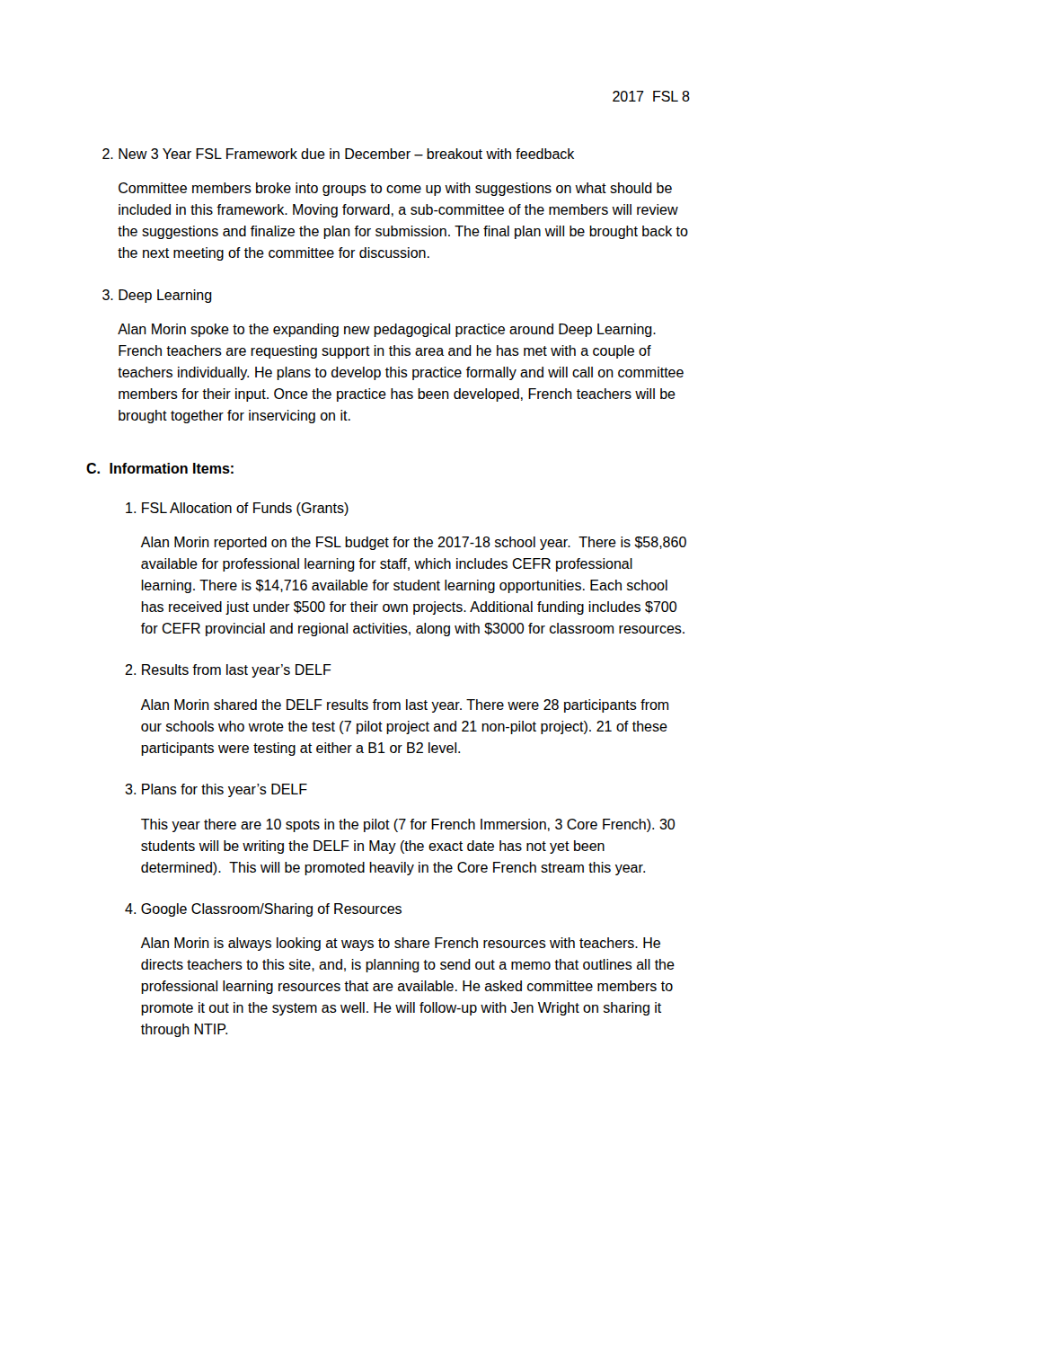2017 FSL 8
New 3 Year FSL Framework due in December – breakout with feedback
Committee members broke into groups to come up with suggestions on what should be included in this framework. Moving forward, a sub-committee of the members will review the suggestions and finalize the plan for submission. The final plan will be brought back to the next meeting of the committee for discussion.
Deep Learning
Alan Morin spoke to the expanding new pedagogical practice around Deep Learning. French teachers are requesting support in this area and he has met with a couple of teachers individually. He plans to develop this practice formally and will call on committee members for their input. Once the practice has been developed, French teachers will be brought together for inservicing on it.
C. Information Items:
FSL Allocation of Funds (Grants)
Alan Morin reported on the FSL budget for the 2017-18 school year. There is $58,860 available for professional learning for staff, which includes CEFR professional learning. There is $14,716 available for student learning opportunities. Each school has received just under $500 for their own projects. Additional funding includes $700 for CEFR provincial and regional activities, along with $3000 for classroom resources.
Results from last year’s DELF
Alan Morin shared the DELF results from last year. There were 28 participants from our schools who wrote the test (7 pilot project and 21 non-pilot project). 21 of these participants were testing at either a B1 or B2 level.
Plans for this year’s DELF
This year there are 10 spots in the pilot (7 for French Immersion, 3 Core French). 30 students will be writing the DELF in May (the exact date has not yet been determined). This will be promoted heavily in the Core French stream this year.
Google Classroom/Sharing of Resources
Alan Morin is always looking at ways to share French resources with teachers. He directs teachers to this site, and, is planning to send out a memo that outlines all the professional learning resources that are available. He asked committee members to promote it out in the system as well. He will follow-up with Jen Wright on sharing it through NTIP.